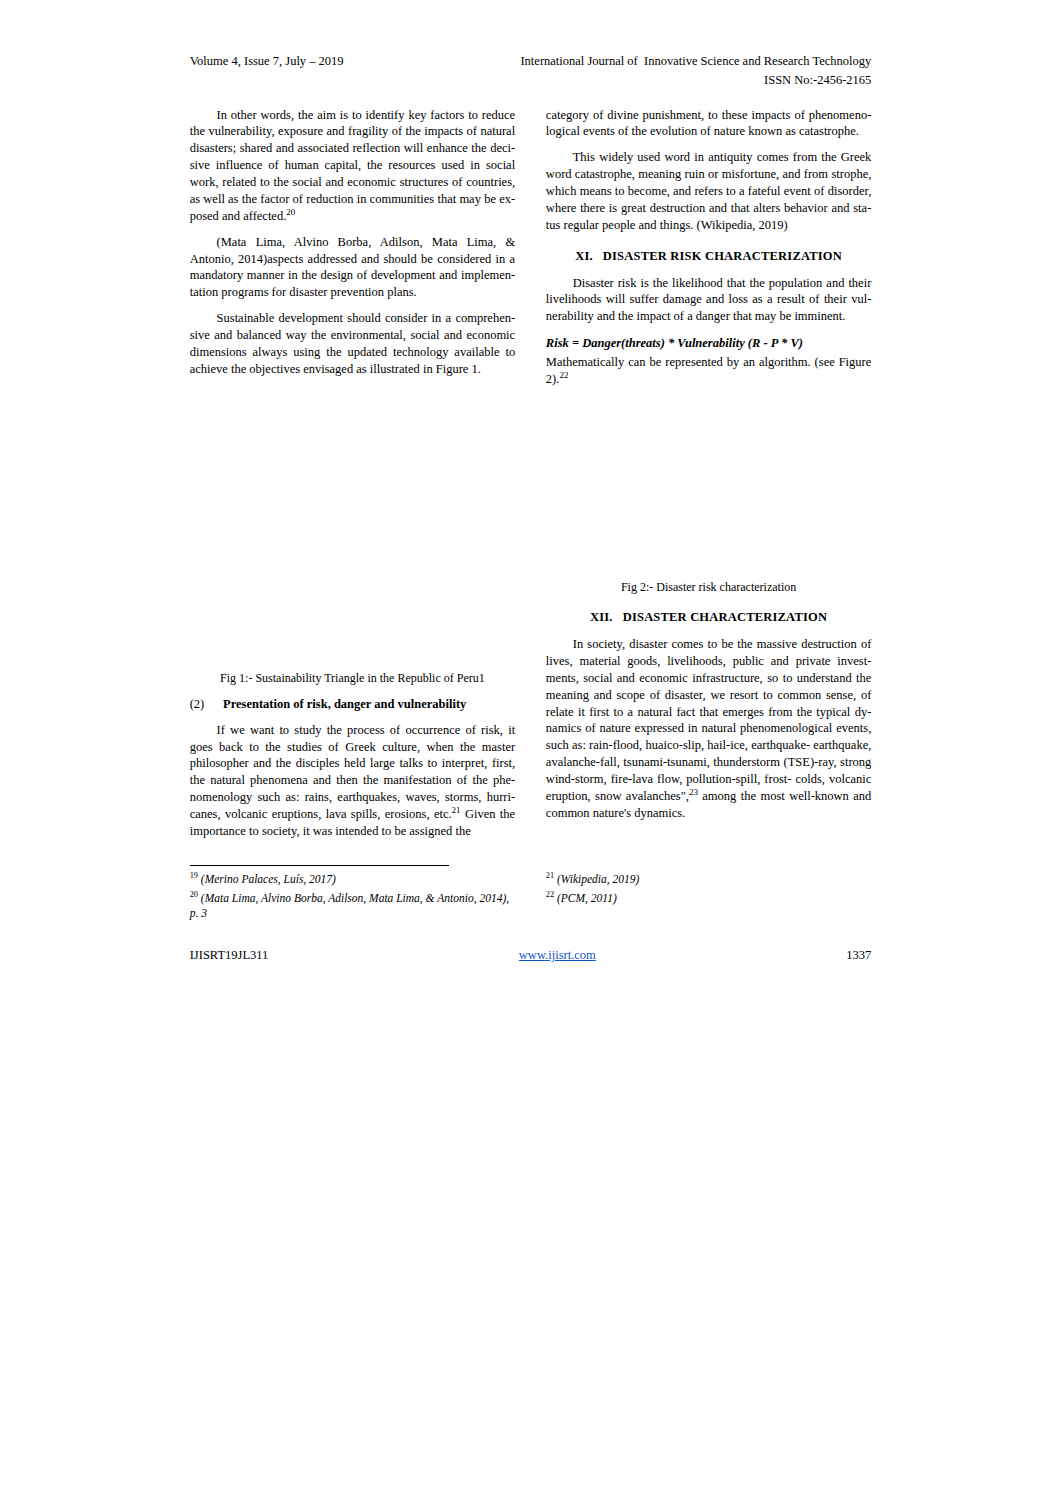Volume 4, Issue 7, July – 2019
International Journal of Innovative Science and Research Technology
ISSN No:-2456-2165
In other words, the aim is to identify key factors to reduce the vulnerability, exposure and fragility of the impacts of natural disasters; shared and associated reflection will enhance the decisive influence of human capital, the resources used in social work, related to the social and economic structures of countries, as well as the factor of reduction in communities that may be exposed and affected.20
(Mata Lima, Alvino Borba, Adilson, Mata Lima, & Antonio, 2014)aspects addressed and should be considered in a mandatory manner in the design of development and implementation programs for disaster prevention plans.
Sustainable development should consider in a comprehensive and balanced way the environmental, social and economic dimensions always using the updated technology available to achieve the objectives envisaged as illustrated in Figure 1.
Fig 1:- Sustainability Triangle in the Republic of Peru1
(2) Presentation of risk, danger and vulnerability
If we want to study the process of occurrence of risk, it goes back to the studies of Greek culture, when the master philosopher and the disciples held large talks to interpret, first, the natural phenomena and then the manifestation of the phenomenology such as: rains, earthquakes, waves, storms, hurricanes, volcanic eruptions, lava spills, erosions, etc.21 Given the importance to society, it was intended to be assigned the
category of divine punishment, to these impacts of phenomenological events of the evolution of nature known as catastrophe.
This widely used word in antiquity comes from the Greek word catastrophe, meaning ruin or misfortune, and from strophe, which means to become, and refers to a fateful event of disorder, where there is great destruction and that alters behavior and status regular people and things. (Wikipedia, 2019)
XI. DISASTER RISK CHARACTERIZATION
Disaster risk is the likelihood that the population and their livelihoods will suffer damage and loss as a result of their vulnerability and the impact of a danger that may be imminent.
Risk = Danger(threats) * Vulnerability (R - P * V)
Mathematically can be represented by an algorithm. (see Figure 2).22
Fig 2:- Disaster risk characterization
XII. DISASTER CHARACTERIZATION
In society, disaster comes to be the massive destruction of lives, material goods, livelihoods, public and private investments, social and economic infrastructure, so to understand the meaning and scope of disaster, we resort to common sense, of relate it first to a natural fact that emerges from the typical dynamics of nature expressed in natural phenomenological events, such as: rain-flood, huaico-slip, hail-ice, earthquake- earthquake, avalanche-fall, tsunami-tsunami, thunderstorm (TSE)-ray, strong wind-storm, fire-lava flow, pollution-spill, frost- colds, volcanic eruption, snow avalanches",23 among the most well-known and common nature's dynamics.
19 (Merino Palaces, Luís, 2017)
20 (Mata Lima, Alvino Borba, Adilson, Mata Lima, & Antonio, 2014), p. 3
21 (Wikipedia, 2019)
22 (PCM, 2011)
IJISRT19JL311
www.ijisrt.com
1337